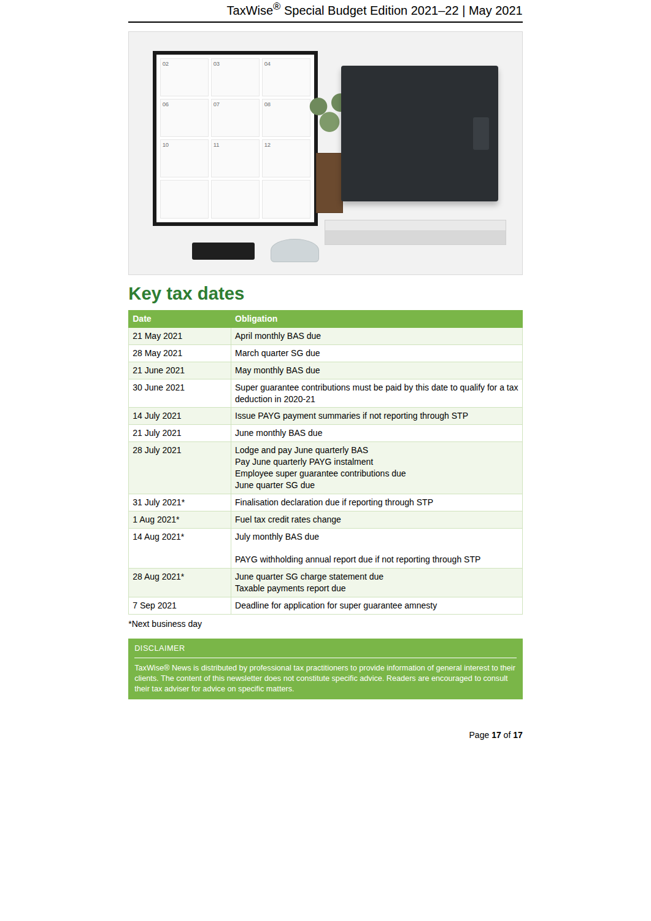TaxWise® Special Budget Edition 2021–22 | May 2021
02
03
04
06
07
08
10
11
12
Key tax dates
| Date | Obligation |
| --- | --- |
| 21 May 2021 | April monthly BAS due |
| 28 May 2021 | March quarter SG due |
| 21 June 2021 | May monthly BAS due |
| 30 June 2021 | Super guarantee contributions must be paid by this date to qualify for a tax deduction in 2020-21 |
| 14 July 2021 | Issue PAYG payment summaries if not reporting through STP |
| 21 July 2021 | June monthly BAS due |
| 28 July 2021 | Lodge and pay June quarterly BAS Pay June quarterly PAYG instalment Employee super guarantee contributions due June quarter SG due |
| 31 July 2021* | Finalisation declaration due if reporting through STP |
| 1 Aug 2021* | Fuel tax credit rates change |
| 14 Aug 2021* | July monthly BAS due PAYG withholding annual report due if not reporting through STP |
| 28 Aug 2021* | June quarter SG charge statement due Taxable payments report due |
| 7 Sep 2021 | Deadline for application for super guarantee amnesty |
*Next business day
DISCLAIMER
TaxWise® News is distributed by professional tax practitioners to provide information of general interest to their clients. The content of this newsletter does not constitute specific advice. Readers are encouraged to consult their tax adviser for advice on specific matters.
Page 17 of 17